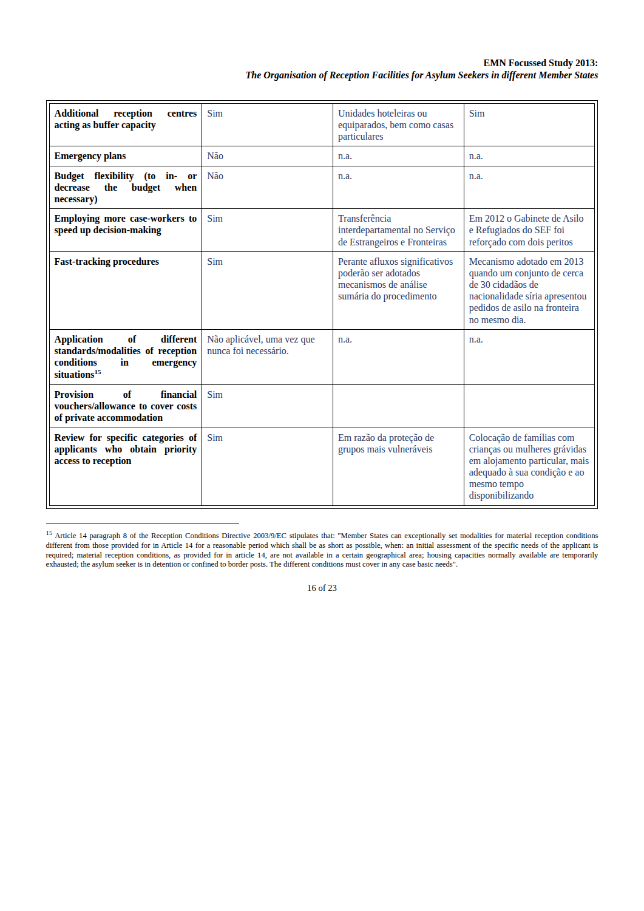EMN Focussed Study 2013:
The Organisation of Reception Facilities for Asylum Seekers in different Member States
| Additional reception centres acting as buffer capacity | Sim | Unidades hoteleiras ou equiparados, bem como casas particulares | Sim |
| Emergency plans | Não | n.a. | n.a. |
| Budget flexibility (to in- or decrease the budget when necessary) | Não | n.a. | n.a. |
| Employing more case-workers to speed up decision-making | Sim | Transferência interdepartamental no Serviço de Estrangeiros e Fronteiras | Em 2012 o Gabinete de Asilo e Refugiados do SEF foi reforçado com dois peritos |
| Fast-tracking procedures | Sim | Perante afluxos significativos poderão ser adotados mecanismos de análise sumária do procedimento | Mecanismo adotado em 2013 quando um conjunto de cerca de 30 cidadãos de nacionalidade síria apresentou pedidos de asilo na fronteira no mesmo dia. |
| Application of different standards/modalities of reception conditions in emergency situations 15 | Não aplicável, uma vez que nunca foi necessário. | n.a. | n.a. |
| Provision of financial vouchers/allowance to cover costs of private accommodation | Sim | | |
| Review for specific categories of applicants who obtain priority access to reception | Sim | Em razão da proteção de grupos mais vulneráveis | Colocação de famílias com crianças ou mulheres grávidas em alojamento particular, mais adequado à sua condição e ao mesmo tempo disponibilizando |
15 Article 14 paragraph 8 of the Reception Conditions Directive 2003/9/EC stipulates that: "Member States can exceptionally set modalities for material reception conditions different from those provided for in Article 14 for a reasonable period which shall be as short as possible, when: an initial assessment of the specific needs of the applicant is required; material reception conditions, as provided for in article 14, are not available in a certain geographical area; housing capacities normally available are temporarily exhausted; the asylum seeker is in detention or confined to border posts. The different conditions must cover in any case basic needs".
16 of 23